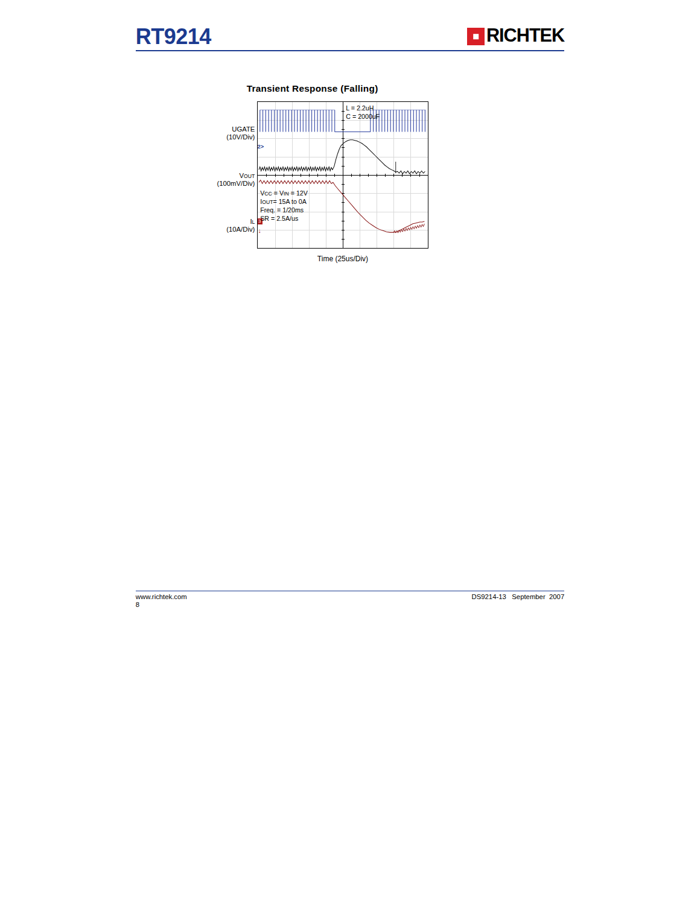RT9214
RICH TEK
Transient Response (Falling)
UGATE
(10V/Div)
VOUT
(100mV/Div)
IL
(10A/Div)
2>
3
↓
L = 2.2uH
C = 2000uF
VCC = VIN = 12V
IOUT= 15A to 0A
Freq. = 1/20ms
SR = 2.5A/us
Time (25us/Div)
www.richtek.com
DS9214-13 September 2007
8